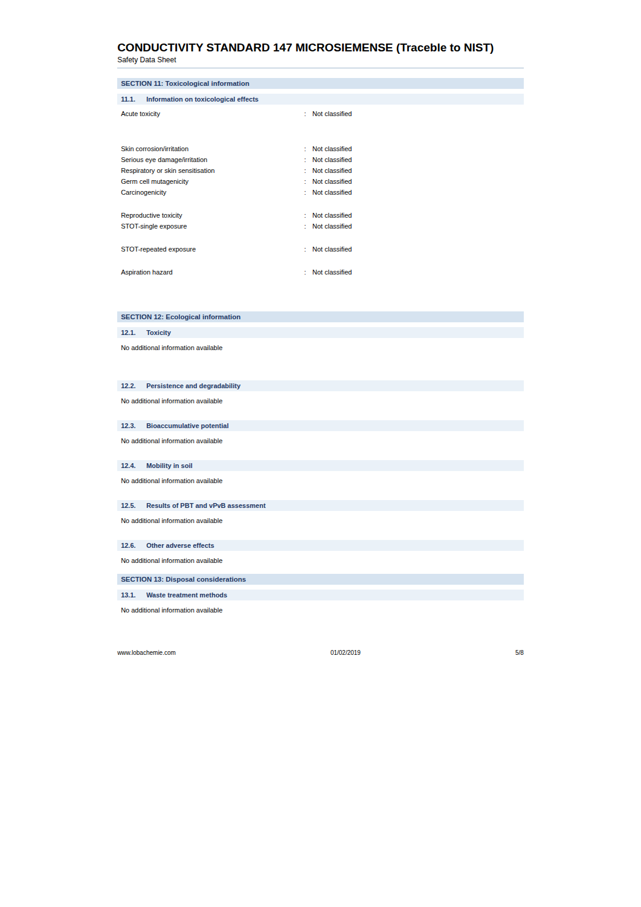CONDUCTIVITY STANDARD 147 MICROSIEMENSE (Traceble to NIST)
Safety Data Sheet
SECTION 11: Toxicological information
11.1. Information on toxicological effects
| Acute toxicity | : | Not classified |
| Skin corrosion/irritation | : | Not classified |
| Serious eye damage/irritation | : | Not classified |
| Respiratory or skin sensitisation | : | Not classified |
| Germ cell mutagenicity | : | Not classified |
| Carcinogenicity | : | Not classified |
| Reproductive toxicity | : | Not classified |
| STOT-single exposure | : | Not classified |
| STOT-repeated exposure | : | Not classified |
| Aspiration hazard | : | Not classified |
SECTION 12: Ecological information
12.1. Toxicity
No additional information available
12.2. Persistence and degradability
No additional information available
12.3. Bioaccumulative potential
No additional information available
12.4. Mobility in soil
No additional information available
12.5. Results of PBT and vPvB assessment
No additional information available
12.6. Other adverse effects
No additional information available
SECTION 13: Disposal considerations
13.1. Waste treatment methods
No additional information available
www.lobachemie.com 5/8
01/02/2019